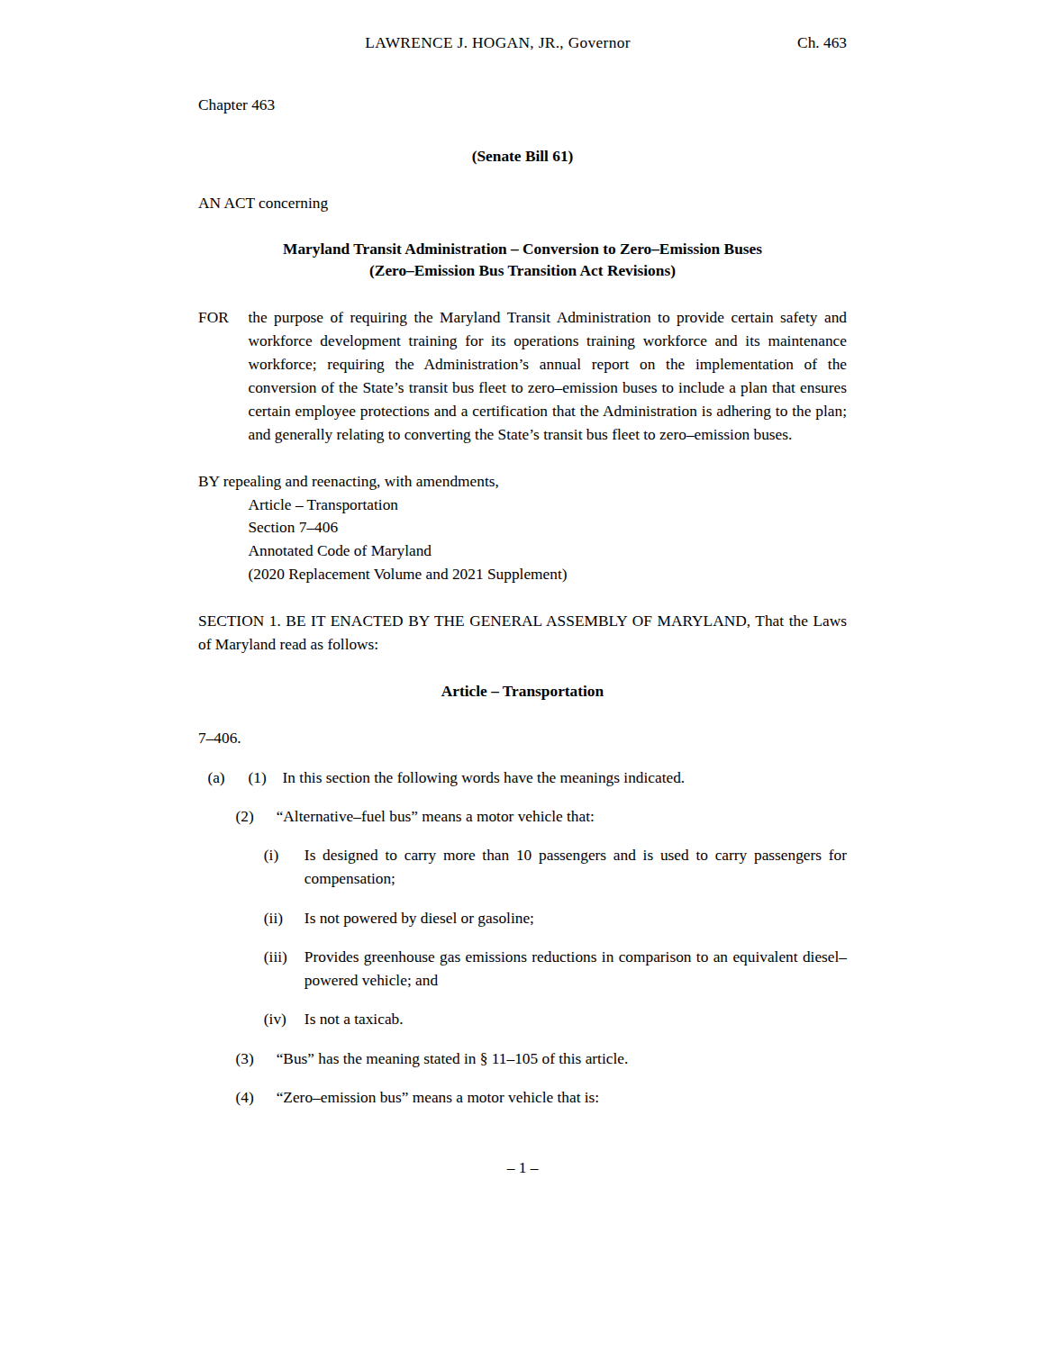LAWRENCE J. HOGAN, JR., Governor
Ch. 463
Chapter 463
(Senate Bill 61)
AN ACT concerning
Maryland Transit Administration – Conversion to Zero–Emission Buses
(Zero–Emission Bus Transition Act Revisions)
FOR the purpose of requiring the Maryland Transit Administration to provide certain safety and workforce development training for its operations training workforce and its maintenance workforce; requiring the Administration’s annual report on the implementation of the conversion of the State’s transit bus fleet to zero–emission buses to include a plan that ensures certain employee protections and a certification that the Administration is adhering to the plan; and generally relating to converting the State’s transit bus fleet to zero–emission buses.
BY repealing and reenacting, with amendments,
Article – Transportation
Section 7–406
Annotated Code of Maryland
(2020 Replacement Volume and 2021 Supplement)
SECTION 1. BE IT ENACTED BY THE GENERAL ASSEMBLY OF MARYLAND, That the Laws of Maryland read as follows:
Article – Transportation
7–406.
(a) (1) In this section the following words have the meanings indicated.
(2) “Alternative–fuel bus” means a motor vehicle that:
(i) Is designed to carry more than 10 passengers and is used to carry passengers for compensation;
(ii) Is not powered by diesel or gasoline;
(iii) Provides greenhouse gas emissions reductions in comparison to an equivalent diesel–powered vehicle; and
(iv) Is not a taxicab.
(3) “Bus” has the meaning stated in § 11–105 of this article.
(4) “Zero–emission bus” means a motor vehicle that is:
– 1 –